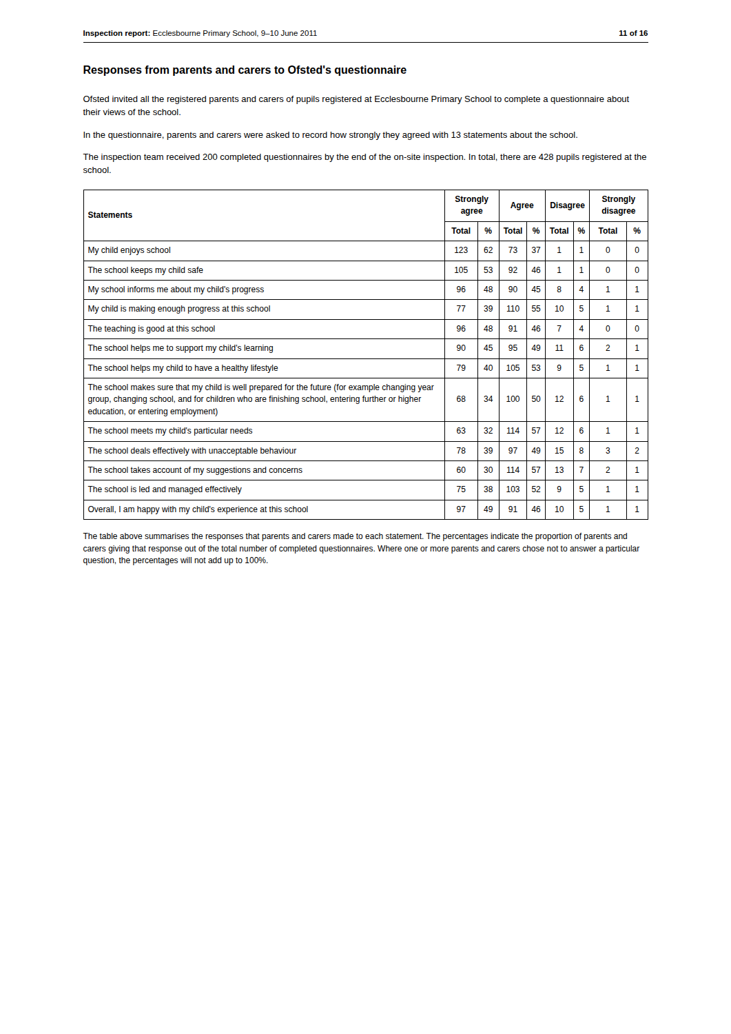Inspection report: Ecclesbourne Primary School, 9–10 June 2011
11 of 16
Responses from parents and carers to Ofsted's questionnaire
Ofsted invited all the registered parents and carers of pupils registered at Ecclesbourne Primary School to complete a questionnaire about their views of the school.
In the questionnaire, parents and carers were asked to record how strongly they agreed with 13 statements about the school.
The inspection team received 200 completed questionnaires by the end of the on-site inspection. In total, there are 428 pupils registered at the school.
| Statements | Strongly agree | Agree | Disagree | Strongly disagree |
| --- | --- | --- | --- | --- |
| Total | % | Total | % | Total | % | Total | % |
| My child enjoys school | 123 | 62 | 73 | 37 | 1 | 1 | 0 | 0 |
| The school keeps my child safe | 105 | 53 | 92 | 46 | 1 | 1 | 0 | 0 |
| My school informs me about my child's progress | 96 | 48 | 90 | 45 | 8 | 4 | 1 | 1 |
| My child is making enough progress at this school | 77 | 39 | 110 | 55 | 10 | 5 | 1 | 1 |
| The teaching is good at this school | 96 | 48 | 91 | 46 | 7 | 4 | 0 | 0 |
| The school helps me to support my child's learning | 90 | 45 | 95 | 49 | 11 | 6 | 2 | 1 |
| The school helps my child to have a healthy lifestyle | 79 | 40 | 105 | 53 | 9 | 5 | 1 | 1 |
| The school makes sure that my child is well prepared for the future (for example changing year group, changing school, and for children who are finishing school, entering further or higher education, or entering employment) | 68 | 34 | 100 | 50 | 12 | 6 | 1 | 1 |
| The school meets my child's particular needs | 63 | 32 | 114 | 57 | 12 | 6 | 1 | 1 |
| The school deals effectively with unacceptable behaviour | 78 | 39 | 97 | 49 | 15 | 8 | 3 | 2 |
| The school takes account of my suggestions and concerns | 60 | 30 | 114 | 57 | 13 | 7 | 2 | 1 |
| The school is led and managed effectively | 75 | 38 | 103 | 52 | 9 | 5 | 1 | 1 |
| Overall, I am happy with my child's experience at this school | 97 | 49 | 91 | 46 | 10 | 5 | 1 | 1 |
The table above summarises the responses that parents and carers made to each statement. The percentages indicate the proportion of parents and carers giving that response out of the total number of completed questionnaires. Where one or more parents and carers chose not to answer a particular question, the percentages will not add up to 100%.